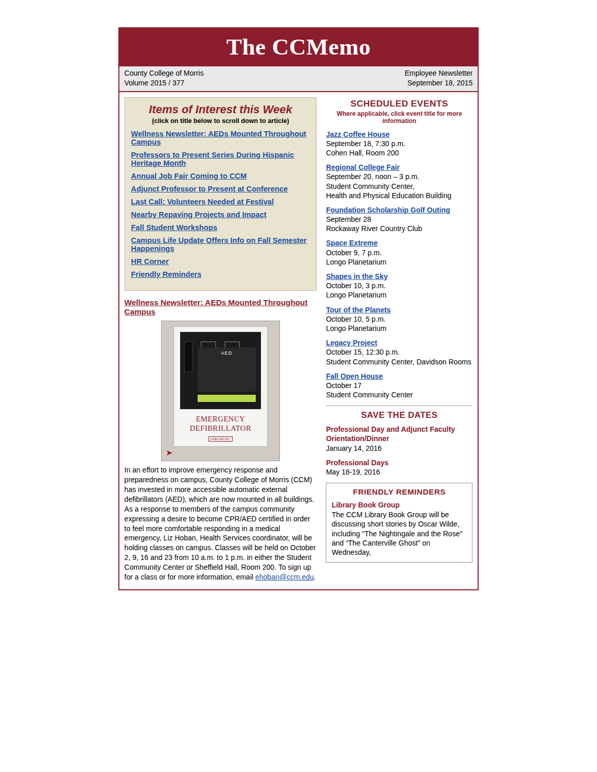The CCMemo
County College of Morris
Volume 2015 / 377
Employee Newsletter
September 18, 2015
Items of Interest this Week
(click on title below to scroll down to article)
Wellness Newsletter: AEDs Mounted Throughout Campus
Professors to Present Series During Hispanic Heritage Month
Annual Job Fair Coming to CCM
Adjunct Professor to Present at Conference
Last Call: Volunteers Needed at Festival
Nearby Repaving Projects and Impact
Fall Student Workshops
Campus Life Update Offers Info on Fall Semester Happenings
HR Corner
Friendly Reminders
Wellness Newsletter: AEDs Mounted Throughout Campus
AED
EMERGENCY
DEFIBRILLATOR
LIFELINE INC.
➤
In an effort to improve emergency response and preparedness on campus, County College of Morris (CCM) has invested in more accessible automatic external defibrillators (AED), which are now mounted in all buildings. As a response to members of the campus community expressing a desire to become CPR/AED certified in order to feel more comfortable responding in a medical emergency, Liz Hoban, Health Services coordinator, will be holding classes on campus. Classes will be held on October 2, 9, 16 and 23 from 10 a.m. to 1 p.m. in either the Student Community Center or Sheffield Hall, Room 200. To sign up for a class or for more information, email ehoban@ccm.edu.
SCHEDULED EVENTS
Where applicable, click event title for more information
Jazz Coffee House
September 18, 7:30 p.m.
Cohen Hall, Room 200
Regional College Fair
September 20, noon – 3 p.m.
Student Community Center,
Health and Physical Education Building
Foundation Scholarship Golf Outing
September 28
Rockaway River Country Club
Space Extreme
October 9, 7 p.m.
Longo Planetarium
Shapes in the Sky
October 10, 3 p.m.
Longo Planetarium
Tour of the Planets
October 10, 5 p.m.
Longo Planetarium
Legacy Project
October 15, 12:30 p.m.
Student Community Center, Davidson Rooms
Fall Open House
October 17
Student Community Center
SAVE THE DATES
Professional Day and Adjunct Faculty Orientation/Dinner
January 14, 2016
Professional Days
May 18-19, 2016
FRIENDLY REMINDERS
Library Book Group
The CCM Library Book Group will be discussing short stories by Oscar Wilde, including “The Nightingale and the Rose” and “The Canterville Ghost” on Wednesday,